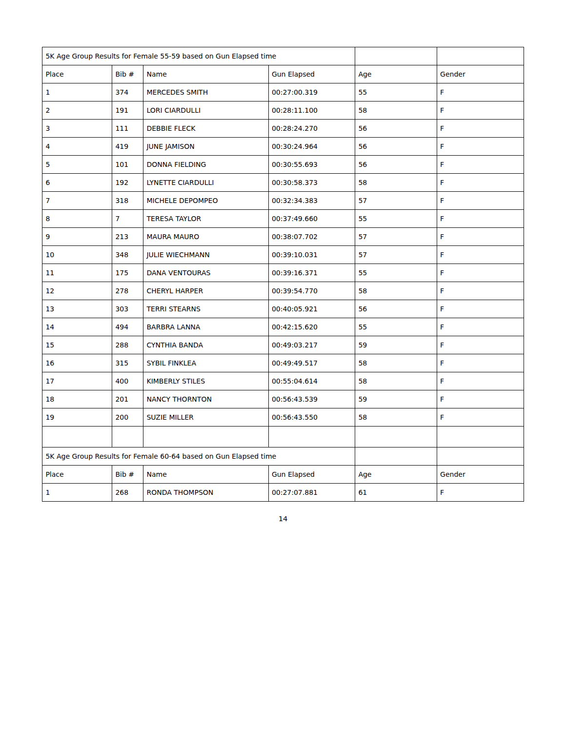| 5K Age Group Results for Female 55-59 based on Gun Elapsed time | | |
| Place | Bib # | Name | Gun Elapsed | Age | Gender |
| 1 | 374 | MERCEDES SMITH | 00:27:00.319 | 55 | F |
| 2 | 191 | LORI CIARDULLI | 00:28:11.100 | 58 | F |
| 3 | 111 | DEBBIE FLECK | 00:28:24.270 | 56 | F |
| 4 | 419 | JUNE JAMISON | 00:30:24.964 | 56 | F |
| 5 | 101 | DONNA FIELDING | 00:30:55.693 | 56 | F |
| 6 | 192 | LYNETTE CIARDULLI | 00:30:58.373 | 58 | F |
| 7 | 318 | MICHELE DEPOMPEO | 00:32:34.383 | 57 | F |
| 8 | 7 | TERESA TAYLOR | 00:37:49.660 | 55 | F |
| 9 | 213 | MAURA MAURO | 00:38:07.702 | 57 | F |
| 10 | 348 | JULIE WIECHMANN | 00:39:10.031 | 57 | F |
| 11 | 175 | DANA VENTOURAS | 00:39:16.371 | 55 | F |
| 12 | 278 | CHERYL HARPER | 00:39:54.770 | 58 | F |
| 13 | 303 | TERRI STEARNS | 00:40:05.921 | 56 | F |
| 14 | 494 | BARBRA LANNA | 00:42:15.620 | 55 | F |
| 15 | 288 | CYNTHIA BANDA | 00:49:03.217 | 59 | F |
| 16 | 315 | SYBIL FINKLEA | 00:49:49.517 | 58 | F |
| 17 | 400 | KIMBERLY STILES | 00:55:04.614 | 58 | F |
| 18 | 201 | NANCY THORNTON | 00:56:43.539 | 59 | F |
| 19 | 200 | SUZIE MILLER | 00:56:43.550 | 58 | F |
| 5K Age Group Results for Female 60-64 based on Gun Elapsed time | | |
| Place | Bib # | Name | Gun Elapsed | Age | Gender |
| 1 | 268 | RONDA THOMPSON | 00:27:07.881 | 61 | F |
14